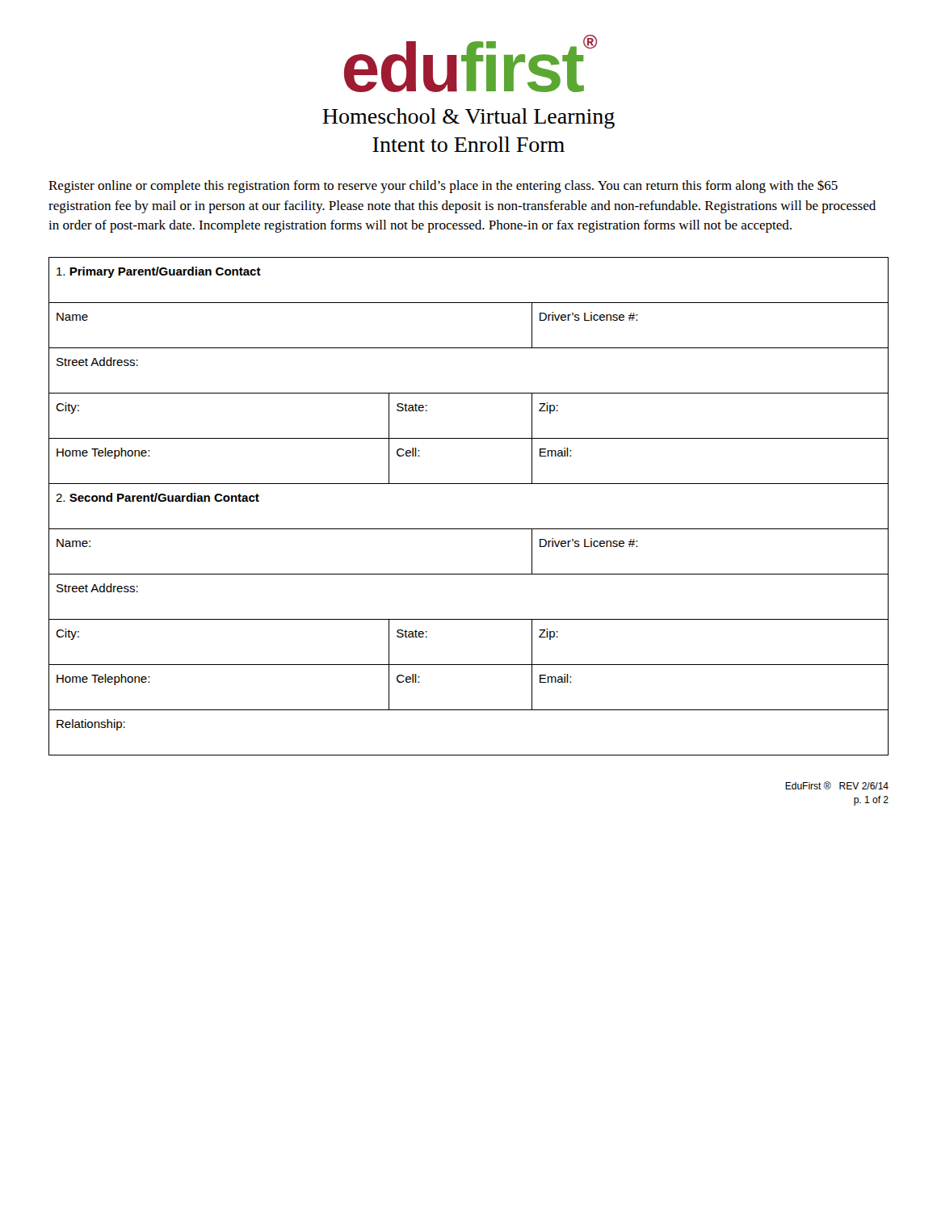edu first®
Homeschool & Virtual LearningIntent to Enroll Form
Register online or complete this registration form to reserve your child’s place in the entering class. You can return this form along with the $65 registration fee by mail or in person at our facility. Please note that this deposit is non-transferable and non-refundable. Registrations will be processed in order of post-mark date. Incomplete registration forms will not be processed. Phone-in or fax registration forms will not be accepted.
| 1. Primary Parent/Guardian Contact |
| Name | Driver’s License #: |
| Street Address: |
| City: | State: | Zip: |
| Home Telephone: | Cell: | Email: |
| 2. Second Parent/Guardian Contact |
| Name: | Driver’s License #: |
| Street Address: |
| City: | State: | Zip: |
| Home Telephone: | Cell: | Email: |
| Relationship: |
EduFirst ® REV 2/6/14
p. 1 of 2